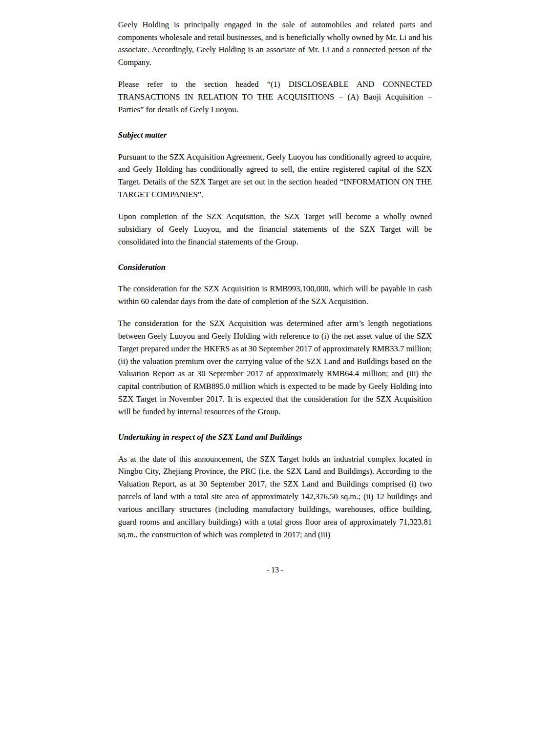Geely Holding is principally engaged in the sale of automobiles and related parts and components wholesale and retail businesses, and is beneficially wholly owned by Mr. Li and his associate. Accordingly, Geely Holding is an associate of Mr. Li and a connected person of the Company.
Please refer to the section headed “(1) DISCLOSEABLE AND CONNECTED TRANSACTIONS IN RELATION TO THE ACQUISITIONS – (A) Baoji Acquisition – Parties” for details of Geely Luoyou.
Subject matter
Pursuant to the SZX Acquisition Agreement, Geely Luoyou has conditionally agreed to acquire, and Geely Holding has conditionally agreed to sell, the entire registered capital of the SZX Target. Details of the SZX Target are set out in the section headed “INFORMATION ON THE TARGET COMPANIES”.
Upon completion of the SZX Acquisition, the SZX Target will become a wholly owned subsidiary of Geely Luoyou, and the financial statements of the SZX Target will be consolidated into the financial statements of the Group.
Consideration
The consideration for the SZX Acquisition is RMB993,100,000, which will be payable in cash within 60 calendar days from the date of completion of the SZX Acquisition.
The consideration for the SZX Acquisition was determined after arm’s length negotiations between Geely Luoyou and Geely Holding with reference to (i) the net asset value of the SZX Target prepared under the HKFRS as at 30 September 2017 of approximately RMB33.7 million; (ii) the valuation premium over the carrying value of the SZX Land and Buildings based on the Valuation Report as at 30 September 2017 of approximately RMB64.4 million; and (iii) the capital contribution of RMB895.0 million which is expected to be made by Geely Holding into SZX Target in November 2017. It is expected that the consideration for the SZX Acquisition will be funded by internal resources of the Group.
Undertaking in respect of the SZX Land and Buildings
As at the date of this announcement, the SZX Target holds an industrial complex located in Ningbo City, Zhejiang Province, the PRC (i.e. the SZX Land and Buildings). According to the Valuation Report, as at 30 September 2017, the SZX Land and Buildings comprised (i) two parcels of land with a total site area of approximately 142,376.50 sq.m.; (ii) 12 buildings and various ancillary structures (including manufactory buildings, warehouses, office building, guard rooms and ancillary buildings) with a total gross floor area of approximately 71,323.81 sq.m., the construction of which was completed in 2017; and (iii)
- 13 -